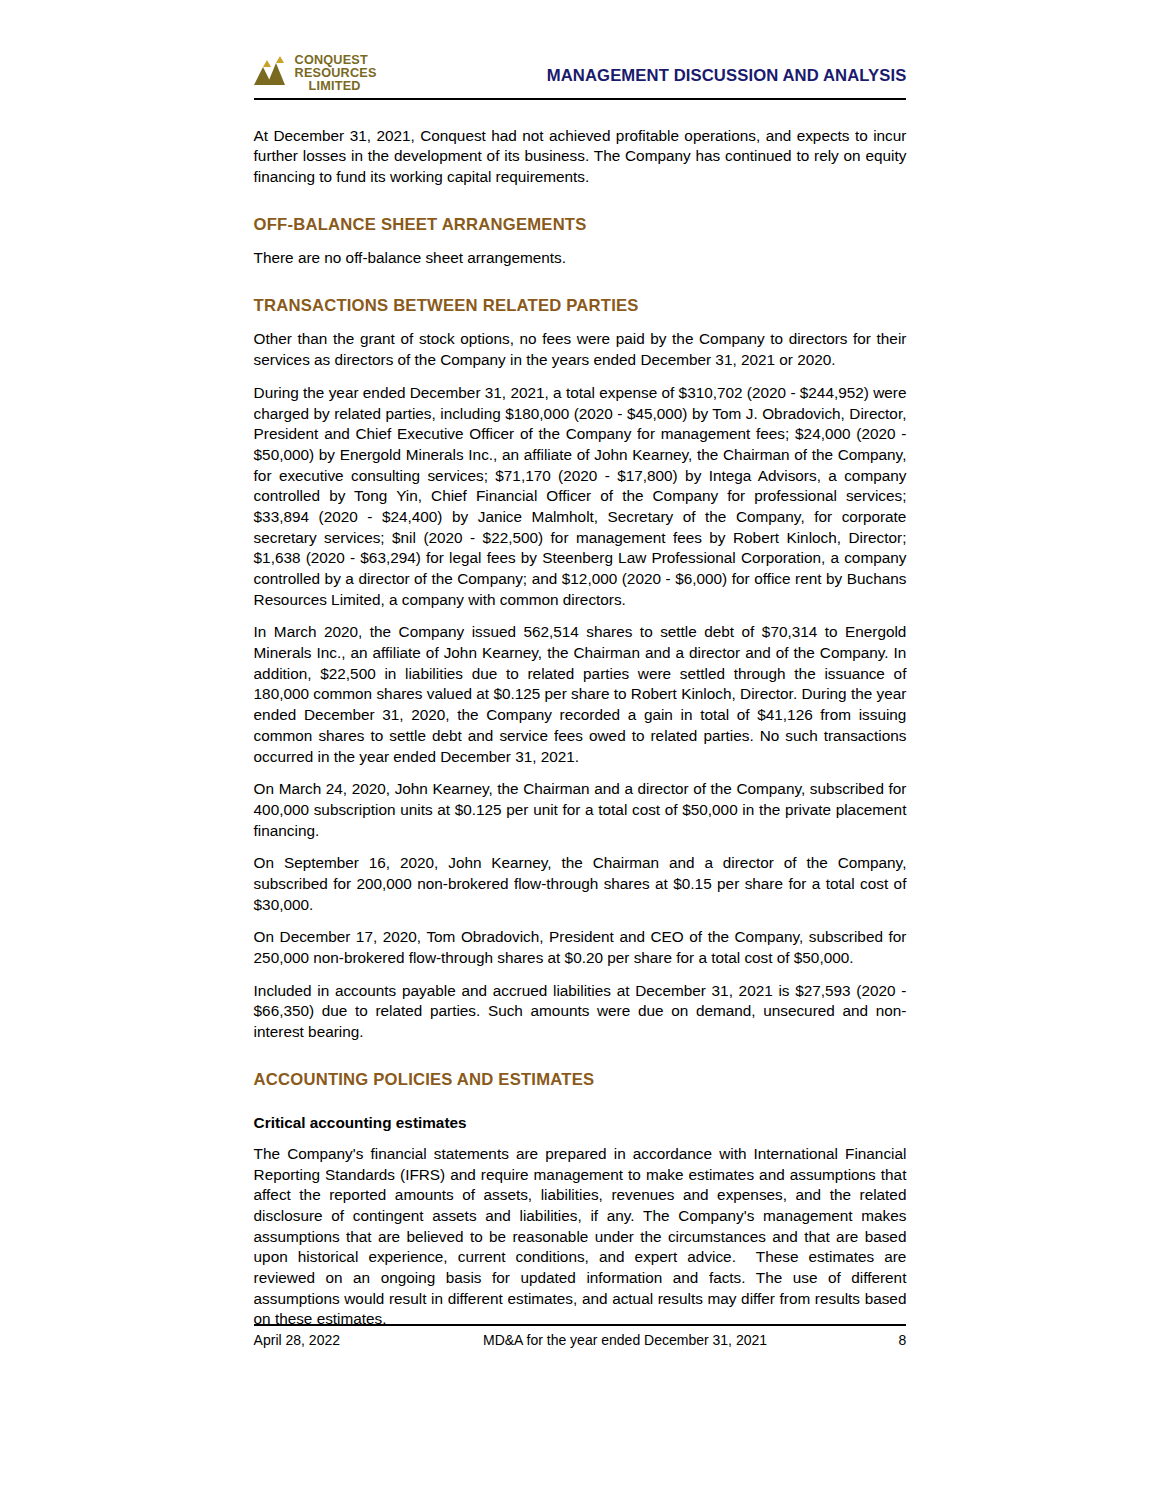CONQUEST RESOURCES LIMITED
MANAGEMENT DISCUSSION AND ANALYSIS
At December 31, 2021, Conquest had not achieved profitable operations, and expects to incur further losses in the development of its business. The Company has continued to rely on equity financing to fund its working capital requirements.
OFF-BALANCE SHEET ARRANGEMENTS
There are no off-balance sheet arrangements.
TRANSACTIONS BETWEEN RELATED PARTIES
Other than the grant of stock options, no fees were paid by the Company to directors for their services as directors of the Company in the years ended December 31, 2021 or 2020.
During the year ended December 31, 2021, a total expense of $310,702 (2020 - $244,952) were charged by related parties, including $180,000 (2020 - $45,000) by Tom J. Obradovich, Director, President and Chief Executive Officer of the Company for management fees; $24,000 (2020 - $50,000) by Energold Minerals Inc., an affiliate of John Kearney, the Chairman of the Company, for executive consulting services; $71,170 (2020 - $17,800) by Intega Advisors, a company controlled by Tong Yin, Chief Financial Officer of the Company for professional services; $33,894 (2020 - $24,400) by Janice Malmholt, Secretary of the Company, for corporate secretary services; $nil (2020 - $22,500) for management fees by Robert Kinloch, Director; $1,638 (2020 - $63,294) for legal fees by Steenberg Law Professional Corporation, a company controlled by a director of the Company; and $12,000 (2020 - $6,000) for office rent by Buchans Resources Limited, a company with common directors.
In March 2020, the Company issued 562,514 shares to settle debt of $70,314 to Energold Minerals Inc., an affiliate of John Kearney, the Chairman and a director and of the Company. In addition, $22,500 in liabilities due to related parties were settled through the issuance of 180,000 common shares valued at $0.125 per share to Robert Kinloch, Director. During the year ended December 31, 2020, the Company recorded a gain in total of $41,126 from issuing common shares to settle debt and service fees owed to related parties. No such transactions occurred in the year ended December 31, 2021.
On March 24, 2020, John Kearney, the Chairman and a director of the Company, subscribed for 400,000 subscription units at $0.125 per unit for a total cost of $50,000 in the private placement financing.
On September 16, 2020, John Kearney, the Chairman and a director of the Company, subscribed for 200,000 non-brokered flow-through shares at $0.15 per share for a total cost of $30,000.
On December 17, 2020, Tom Obradovich, President and CEO of the Company, subscribed for 250,000 non-brokered flow-through shares at $0.20 per share for a total cost of $50,000.
Included in accounts payable and accrued liabilities at December 31, 2021 is $27,593 (2020 - $66,350) due to related parties. Such amounts were due on demand, unsecured and non-interest bearing.
ACCOUNTING POLICIES AND ESTIMATES
Critical accounting estimates
The Company's financial statements are prepared in accordance with International Financial Reporting Standards (IFRS) and require management to make estimates and assumptions that affect the reported amounts of assets, liabilities, revenues and expenses, and the related disclosure of contingent assets and liabilities, if any. The Company's management makes assumptions that are believed to be reasonable under the circumstances and that are based upon historical experience, current conditions, and expert advice. These estimates are reviewed on an ongoing basis for updated information and facts. The use of different assumptions would result in different estimates, and actual results may differ from results based on these estimates.
April 28, 2022
MD&A for the year ended December 31, 2021
8